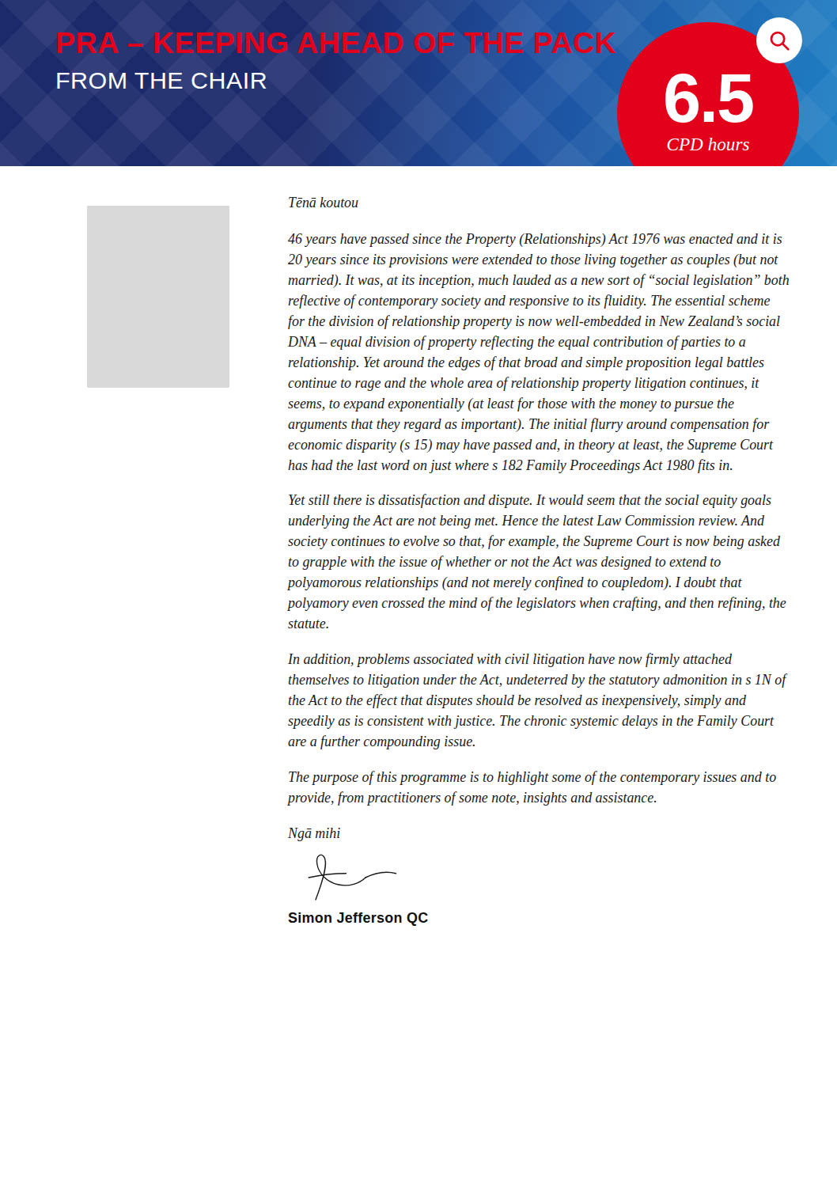PRA – Keeping Ahead of the Pack
From the Chair
6.5
CPD hours
Tēnā koutou
46 years have passed since the Property (Relationships) Act 1976 was enacted and it is 20 years since its provisions were extended to those living together as couples (but not married). It was, at its inception, much lauded as a new sort of “social legislation” both reflective of contemporary society and responsive to its fluidity. The essential scheme for the division of relationship property is now well-embedded in New Zealand’s social DNA – equal division of property reflecting the equal contribution of parties to a relationship. Yet around the edges of that broad and simple proposition legal battles continue to rage and the whole area of relationship property litigation continues, it seems, to expand exponentially (at least for those with the money to pursue the arguments that they regard as important). The initial flurry around compensation for economic disparity (s 15) may have passed and, in theory at least, the Supreme Court has had the last word on just where s 182 Family Proceedings Act 1980 fits in.
Yet still there is dissatisfaction and dispute. It would seem that the social equity goals underlying the Act are not being met. Hence the latest Law Commission review. And society continues to evolve so that, for example, the Supreme Court is now being asked to grapple with the issue of whether or not the Act was designed to extend to polyamorous relationships (and not merely confined to coupledom). I doubt that polyamory even crossed the mind of the legislators when crafting, and then refining, the statute.
In addition, problems associated with civil litigation have now firmly attached themselves to litigation under the Act, undeterred by the statutory admonition in s 1N of the Act to the effect that disputes should be resolved as inexpensively, simply and speedily as is consistent with justice. The chronic systemic delays in the Family Court are a further compounding issue.
The purpose of this programme is to highlight some of the contemporary issues and to provide, from practitioners of some note, insights and assistance.
Ngā mihi
Simon Jefferson QC